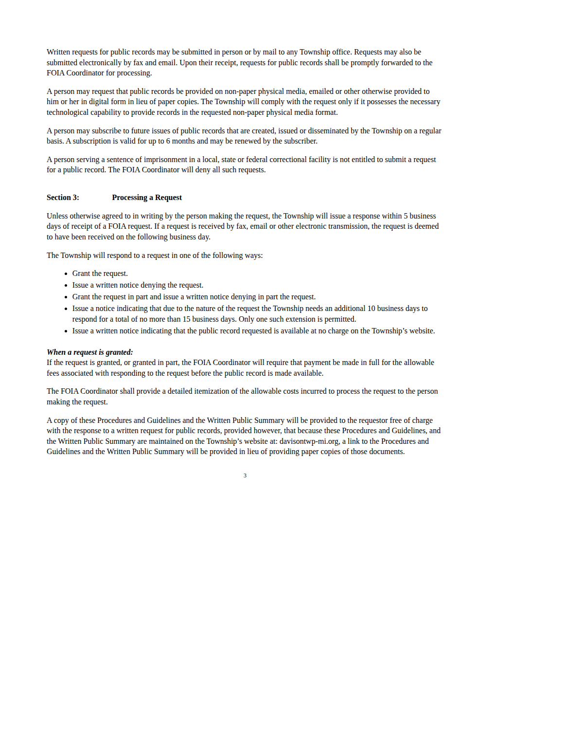Written requests for public records may be submitted in person or by mail to any Township office. Requests may also be submitted electronically by fax and email. Upon their receipt, requests for public records shall be promptly forwarded to the FOIA Coordinator for processing.
A person may request that public records be provided on non-paper physical media, emailed or other otherwise provided to him or her in digital form in lieu of paper copies. The Township will comply with the request only if it possesses the necessary technological capability to provide records in the requested non-paper physical media format.
A person may subscribe to future issues of public records that are created, issued or disseminated by the Township on a regular basis. A subscription is valid for up to 6 months and may be renewed by the subscriber.
A person serving a sentence of imprisonment in a local, state or federal correctional facility is not entitled to submit a request for a public record. The FOIA Coordinator will deny all such requests.
Section 3: Processing a Request
Unless otherwise agreed to in writing by the person making the request, the Township will issue a response within 5 business days of receipt of a FOIA request. If a request is received by fax, email or other electronic transmission, the request is deemed to have been received on the following business day.
The Township will respond to a request in one of the following ways:
Grant the request.
Issue a written notice denying the request.
Grant the request in part and issue a written notice denying in part the request.
Issue a notice indicating that due to the nature of the request the Township needs an additional 10 business days to respond for a total of no more than 15 business days. Only one such extension is permitted.
Issue a written notice indicating that the public record requested is available at no charge on the Township’s website.
When a request is granted:
If the request is granted, or granted in part, the FOIA Coordinator will require that payment be made in full for the allowable fees associated with responding to the request before the public record is made available.
The FOIA Coordinator shall provide a detailed itemization of the allowable costs incurred to process the request to the person making the request.
A copy of these Procedures and Guidelines and the Written Public Summary will be provided to the requestor free of charge with the response to a written request for public records, provided however, that because these Procedures and Guidelines, and the Written Public Summary are maintained on the Township’s website at: davisontwp-mi.org, a link to the Procedures and Guidelines and the Written Public Summary will be provided in lieu of providing paper copies of those documents.
3